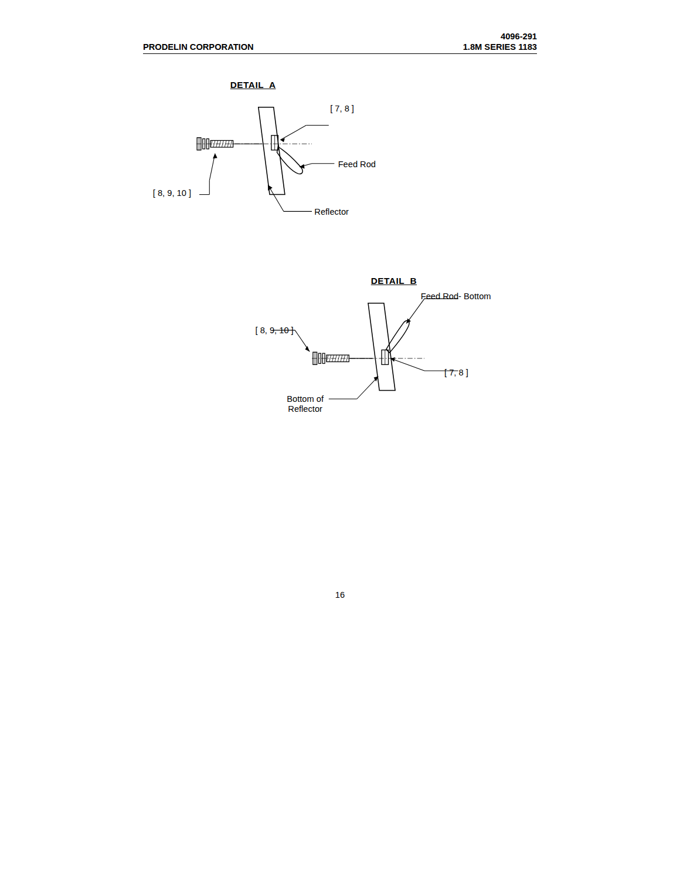PRODELIN CORPORATION
4096-291
1.8M SERIES 1183
DETAIL A
[ 7, 8 ] Feed Rod [ 8, 9, 10 ] Reflector
DETAIL B
Feed Rod- Bottom [ 8, 9, 10 ] [ 7, 8 ] Bottom of
Reflector
16